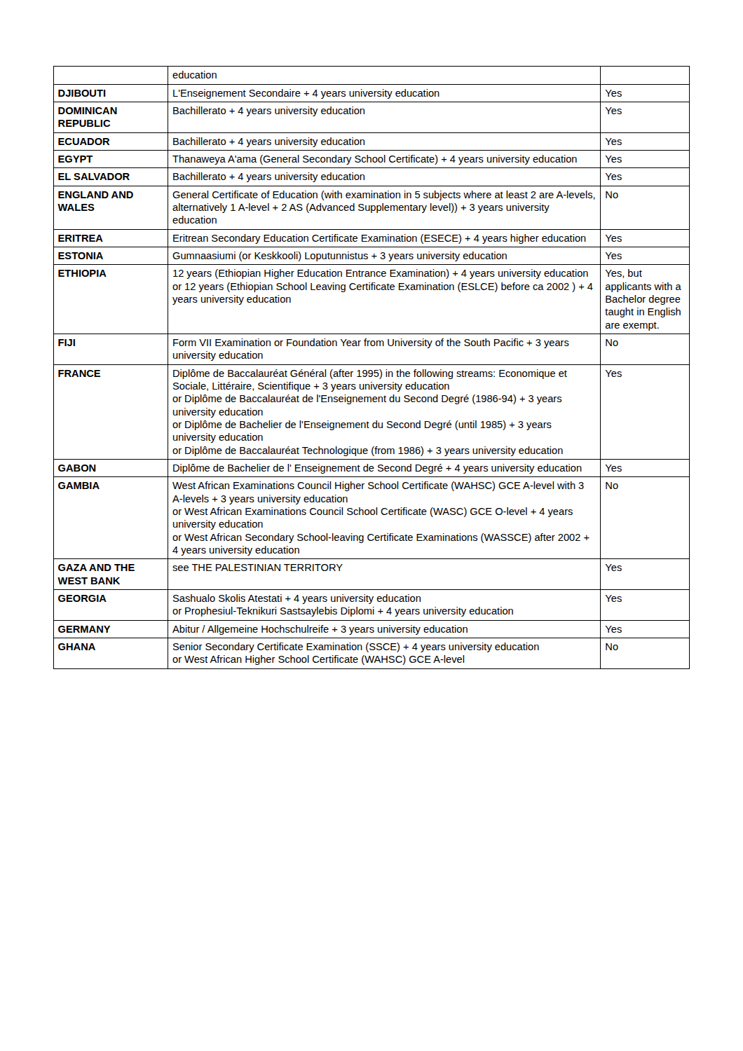| | education | |
| DJIBOUTI | L'Enseignement Secondaire + 4 years university education | Yes |
| DOMINICAN REPUBLIC | Bachillerato + 4 years university education | Yes |
| ECUADOR | Bachillerato + 4 years university education | Yes |
| EGYPT | Thanaweya A'ama (General Secondary School Certificate) + 4 years university education | Yes |
| EL SALVADOR | Bachillerato + 4 years university education | Yes |
| ENGLAND AND WALES | General Certificate of Education (with examination in 5 subjects where at least 2 are A-levels, alternatively 1 A-level + 2 AS (Advanced Supplementary level)) + 3 years university education | No |
| ERITREA | Eritrean Secondary Education Certificate Examination (ESECE) + 4 years higher education | Yes |
| ESTONIA | Gumnaasiumi (or Keskkooli) Loputunnistus + 3 years university education | Yes |
| ETHIOPIA | 12 years (Ethiopian Higher Education Entrance Examination) + 4 years university education or 12 years (Ethiopian School Leaving Certificate Examination (ESLCE) before ca 2002 ) + 4 years university education | Yes, but applicants with a Bachelor degree taught in English are exempt. |
| FIJI | Form VII Examination or Foundation Year from University of the South Pacific + 3 years university education | No |
| FRANCE | Diplôme de Baccalauréat Général (after 1995) in the following streams: Economique et Sociale, Littéraire, Scientifique + 3 years university education or Diplôme de Baccalauréat de l'Enseignement du Second Degré (1986-94) + 3 years university education or Diplôme de Bachelier de l'Enseignement du Second Degré (until 1985) + 3 years university education or Diplôme de Baccalauréat Technologique (from 1986) + 3 years university education | Yes |
| GABON | Diplôme de Bachelier de l' Enseignement de Second Degré + 4 years university education | Yes |
| GAMBIA | West African Examinations Council Higher School Certificate (WAHSC) GCE A-level with 3 A-levels + 3 years university education or West African Examinations Council School Certificate (WASC) GCE O-level + 4 years university education or West African Secondary School-leaving Certificate Examinations (WASSCE) after 2002 + 4 years university education | No |
| GAZA AND THE WEST BANK | see THE PALESTINIAN TERRITORY | Yes |
| GEORGIA | Sashualo Skolis Atestati + 4 years university education or Prophesiul-Teknikuri Sastsaylebis Diplomi + 4 years university education | Yes |
| GERMANY | Abitur / Allgemeine Hochschulreife + 3 years university education | Yes |
| GHANA | Senior Secondary Certificate Examination (SSCE) + 4 years university education or West African Higher School Certificate (WAHSC) GCE A-level | No |